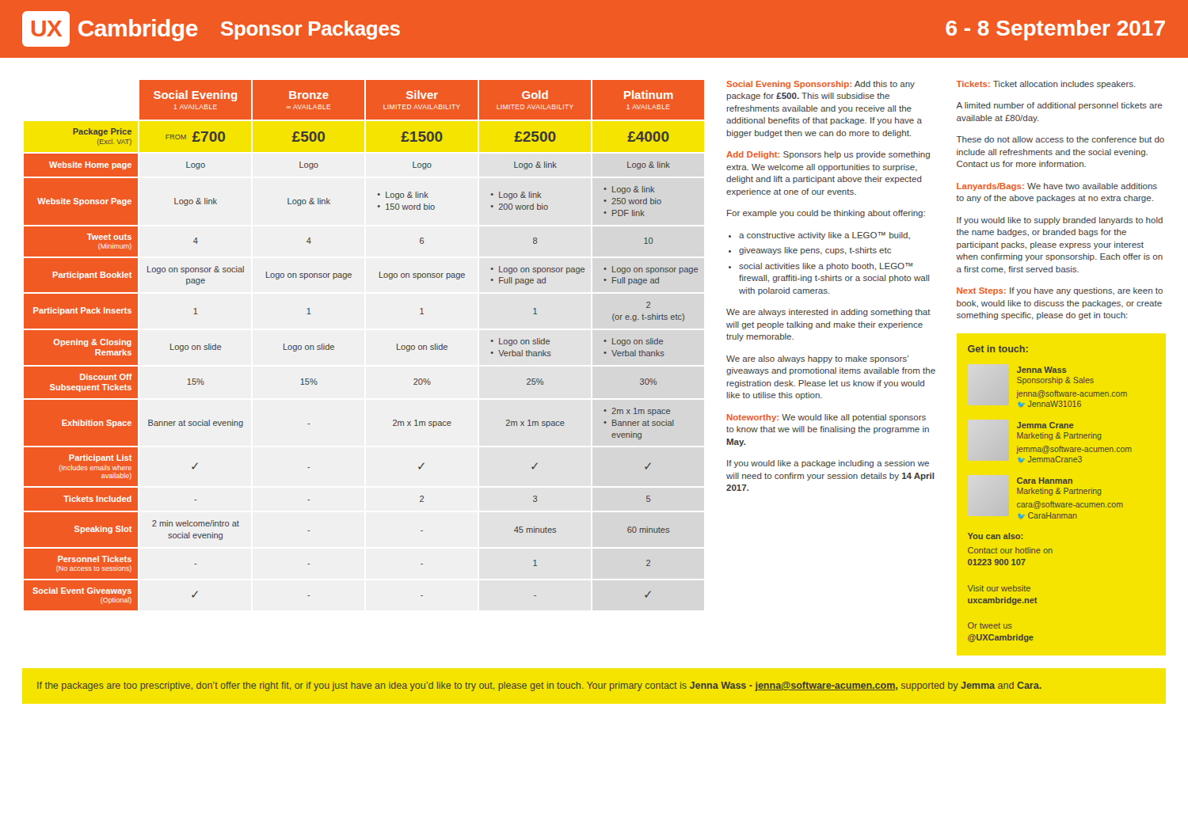UX Cambridge
Sponsor Packages
6 - 8 September 2017
Sponsor package comparison
| | Social Evening 1 available | Bronze ∞ available | Silver Limited availability | Gold Limited availability | Platinum 1 available |
| --- | --- | --- | --- | --- | --- |
| Package Price (Excl. VAT) | from £700 | £500 | £1500 | £2500 | £4000 |
| Website Home page | Logo | Logo | Logo | Logo & link | Logo & link |
| Website Sponsor Page | Logo & link | Logo & link | Logo & link 150 word bio | Logo & link 200 word bio | Logo & link 250 word bio PDF link |
| Tweet outs (Minimum) | 4 | 4 | 6 | 8 | 10 |
| Participant Booklet | Logo on sponsor & social page | Logo on sponsor page | Logo on sponsor page | Logo on sponsor page Full page ad | Logo on sponsor page Full page ad |
| Participant Pack Inserts | 1 | 1 | 1 | 1 | 2 (or e.g. t-shirts etc) |
| Opening & Closing Remarks | Logo on slide | Logo on slide | Logo on slide | Logo on slide Verbal thanks | Logo on slide Verbal thanks |
| Discount Off Subsequent Tickets | 15% | 15% | 20% | 25% | 30% |
| Exhibition Space | Banner at social evening | - | 2m x 1m space | 2m x 1m space | 2m x 1m space Banner at social evening |
| Participant List (Includes emails where available) | ✓ | - | ✓ | ✓ | ✓ |
| Tickets Included | - | - | 2 | 3 | 5 |
| Speaking Slot | 2 min welcome/intro at social evening | - | - | 45 minutes | 60 minutes |
| Personnel Tickets (No access to sessions) | - | - | - | 1 | 2 |
| Social Event Giveaways (Optional) | ✓ | - | - | - | ✓ |
Social Evening Sponsorship: Add this to any package for £500. This will subsidise the refreshments available and you receive all the additional benefits of that package. If you have a bigger budget then we can do more to delight.
Add Delight: Sponsors help us provide something extra. We welcome all opportunities to surprise, delight and lift a participant above their expected experience at one of our events.
For example you could be thinking about offering:
a constructive activity like a LEGO™ build,
giveaways like pens, cups, t-shirts etc
social activities like a photo booth, LEGO™ firewall, graffiti-ing t-shirts or a social photo wall with polaroid cameras.
We are always interested in adding something that will get people talking and make their experience truly memorable.
We are also always happy to make sponsors’ giveaways and promotional items available from the registration desk. Please let us know if you would like to utilise this option.
Noteworthy: We would like all potential sponsors to know that we will be finalising the programme in May.
If you would like a package including a session we will need to confirm your session details by 14 April 2017.
Tickets: Ticket allocation includes speakers.
A limited number of additional personnel tickets are available at £80/day.
These do not allow access to the conference but do include all refreshments and the social evening. Contact us for more information.
Lanyards/Bags: We have two available additions to any of the above packages at no extra charge.
If you would like to supply branded lanyards to hold the name badges, or branded bags for the participant packs, please express your interest when confirming your sponsorship. Each offer is on a first come, first served basis.
Next Steps: If you have any questions, are keen to book, would like to discuss the packages, or create something specific, please do get in touch:
Get in touch:
Jenna Wass Sponsorship & Sales jenna@software-acumen.com JennaW31016
Jemma Crane Marketing & Partnering jemma@software-acumen.com JemmaCrane3
Cara Hanman Marketing & Partnering cara@software-acumen.com CaraHanman
You can also: Contact our hotline on 01223 900 107
Visit our website uxcambridge.net
Or tweet us @UXCambridge
If the packages are too prescriptive, don’t offer the right fit, or if you just have an idea you’d like to try out, please get in touch. Your primary contact is Jenna Wass - jenna@software-acumen.com, supported by Jemma and Cara.